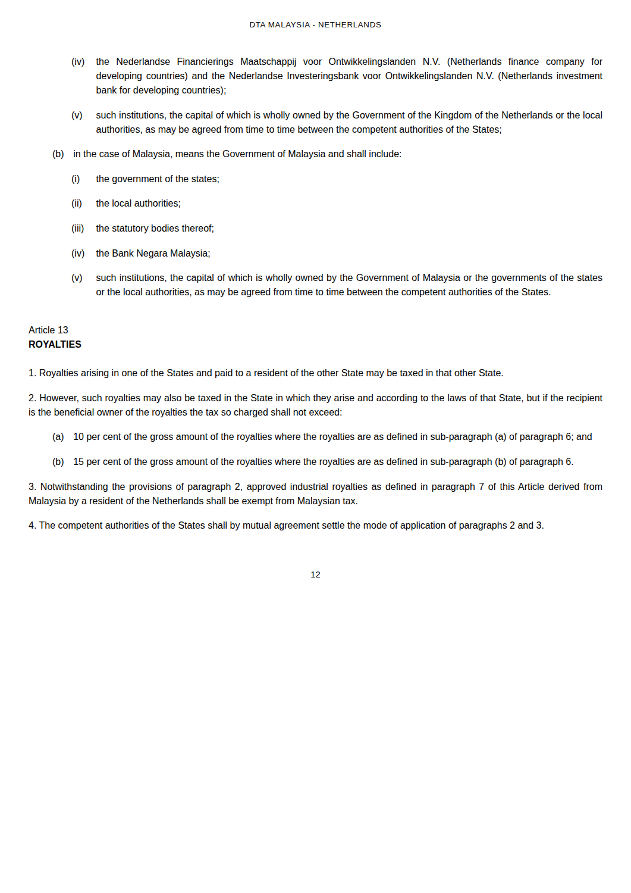DTA MALAYSIA - NETHERLANDS
(iv) the Nederlandse Financierings Maatschappij voor Ontwikkelingslanden N.V. (Netherlands finance company for developing countries) and the Nederlandse Investeringsbank voor Ontwikkelingslanden N.V. (Netherlands investment bank for developing countries);
(v) such institutions, the capital of which is wholly owned by the Government of the Kingdom of the Netherlands or the local authorities, as may be agreed from time to time between the competent authorities of the States;
(b) in the case of Malaysia, means the Government of Malaysia and shall include:
(i) the government of the states;
(ii) the local authorities;
(iii) the statutory bodies thereof;
(iv) the Bank Negara Malaysia;
(v) such institutions, the capital of which is wholly owned by the Government of Malaysia or the governments of the states or the local authorities, as may be agreed from time to time between the competent authorities of the States.
Article 13 ROYALTIES
1. Royalties arising in one of the States and paid to a resident of the other State may be taxed in that other State.
2. However, such royalties may also be taxed in the State in which they arise and according to the laws of that State, but if the recipient is the beneficial owner of the royalties the tax so charged shall not exceed:
(a) 10 per cent of the gross amount of the royalties where the royalties are as defined in sub-paragraph (a) of paragraph 6; and
(b) 15 per cent of the gross amount of the royalties where the royalties are as defined in sub-paragraph (b) of paragraph 6.
3. Notwithstanding the provisions of paragraph 2, approved industrial royalties as defined in paragraph 7 of this Article derived from Malaysia by a resident of the Netherlands shall be exempt from Malaysian tax.
4. The competent authorities of the States shall by mutual agreement settle the mode of application of paragraphs 2 and 3.
12